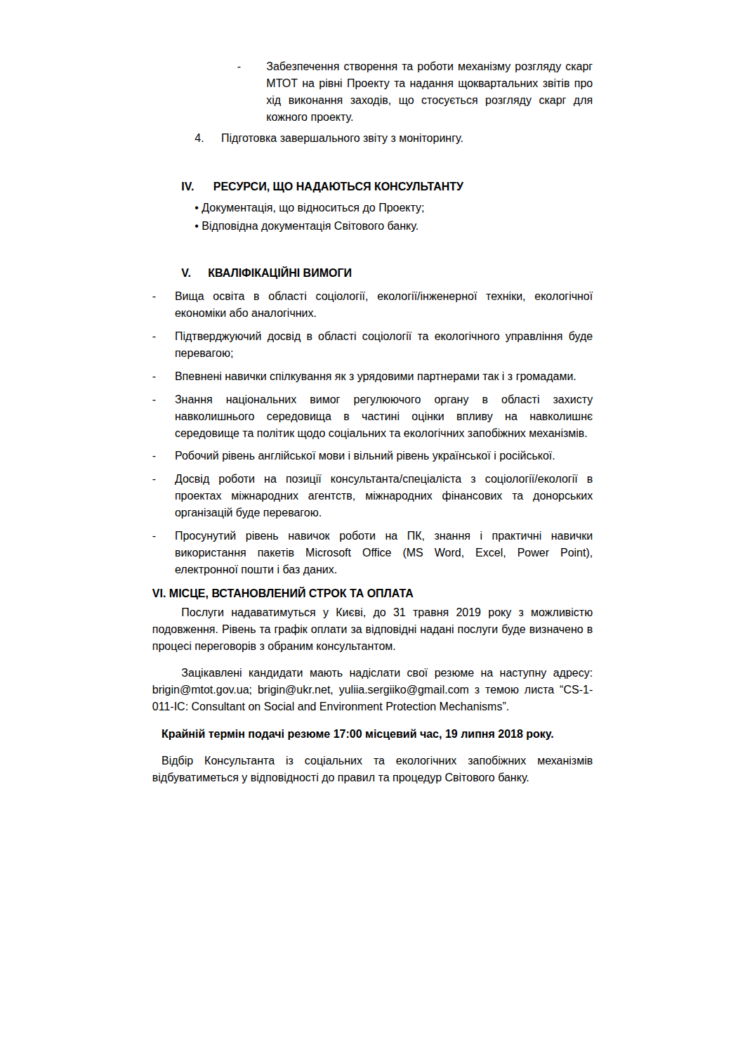-
Забезпечення створення та роботи механізму розгляду скарг МТОТ на рівні Проекту та надання щоквартальних звітів про хід виконання заходів, що стосується розгляду скарг для кожного проекту.
4.
Підготовка завершального звіту з моніторингу.
IV.
РЕСУРСИ, ЩО НАДАЮТЬСЯ КОНСУЛЬТАНТУ
• Документація, що відноситься до Проекту;
• Відповідна документація Світового банку.
V. КВАЛІФІКАЦІЙНІ ВИМОГИ
-
Вища освіта в області соціології, екології/інженерної техніки, екологічної економіки або аналогічних.
-
Підтверджуючий досвід в області соціології та екологічного управління буде перевагою;
-
Впевнені навички спілкування як з урядовими партнерами так і з громадами.
-
Знання національних вимог регулюючого органу в області захисту навколишнього середовища в частині оцінки впливу на навколишнє середовище та політик щодо соціальних та екологічних запобіжних механізмів.
-
Робочий рівень англійської мови і вільний рівень української і російської.
-
Досвід роботи на позиції консультанта/спеціаліста з соціології/екології в проектах міжнародних агентств, міжнародних фінансових та донорських організацій буде перевагою.
-
Просунутий рівень навичок роботи на ПК, знання і практичні навички використання пакетів Microsoft Office (MS Word, Excel, Power Point), електронної пошти і баз даних.
VI. МІСЦЕ, ВСТАНОВЛЕНИЙ СТРОК ТА ОПЛАТА
Послуги надаватимуться у Києві, до 31 травня 2019 року з можливістю подовження. Рівень та графік оплати за відповідні надані послуги буде визначено в процесі переговорів з обраним консультантом.
Зацікавлені кандидати мають надіслати свої резюме на наступну адресу: brigin@mtot.gov.ua; brigin@ukr.net, yuliia.sergiiko@gmail.com з темою листа “CS-1-011-IC: Consultant on Social and Environment Protection Mechanisms”.
Крайній термін подачі резюме 17:00 місцевий час, 19 липня 2018 року.
Відбір Консультанта із соціальних та екологічних запобіжних механізмів відбуватиметься у відповідності до правил та процедур Світового банку.